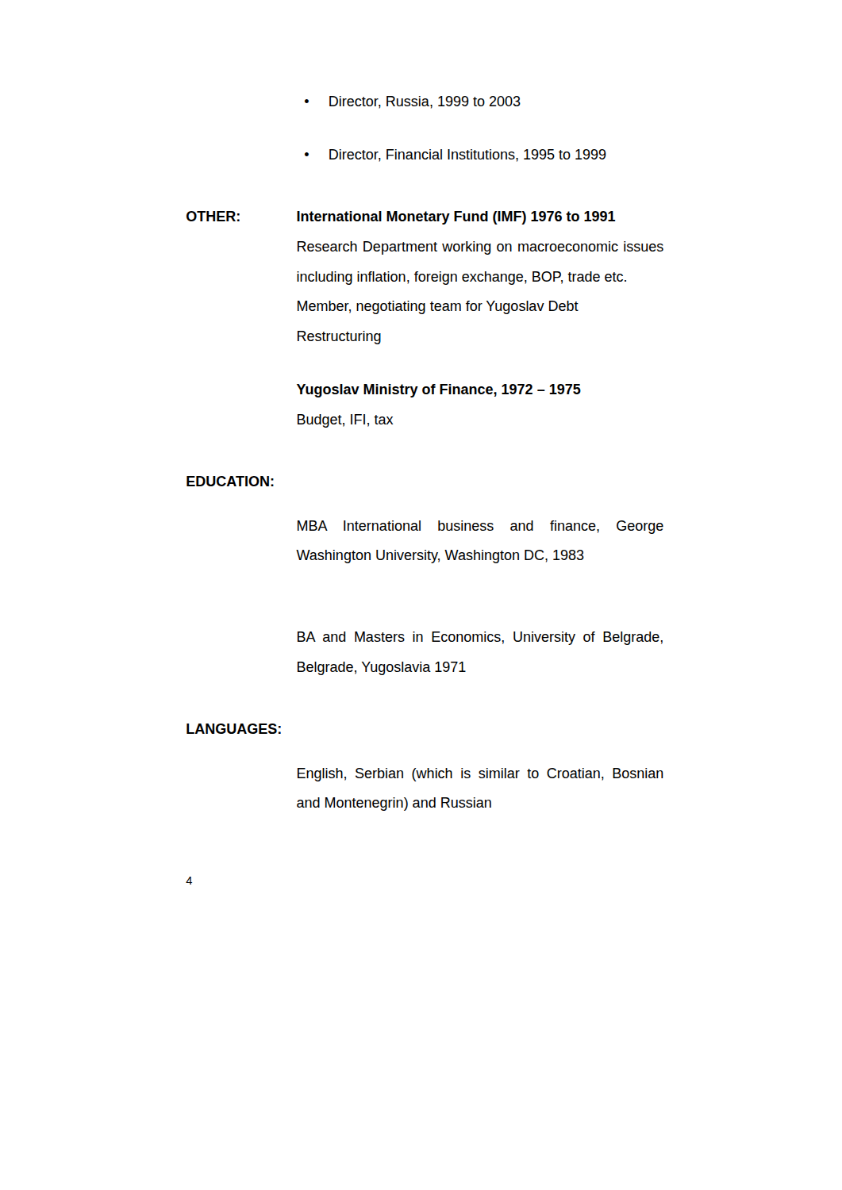Director, Russia, 1999 to 2003
Director, Financial Institutions, 1995 to 1999
OTHER:
International Monetary Fund (IMF) 1976 to 1991
Research Department working on macroeconomic issues including inflation, foreign exchange, BOP, trade etc.
Member, negotiating team for Yugoslav Debt Restructuring
Yugoslav Ministry of Finance, 1972 – 1975
Budget, IFI, tax
EDUCATION:
MBA International business and finance, George Washington University, Washington DC, 1983
BA and Masters in Economics, University of Belgrade, Belgrade, Yugoslavia 1971
LANGUAGES:
English, Serbian (which is similar to Croatian, Bosnian and Montenegrin) and Russian
4